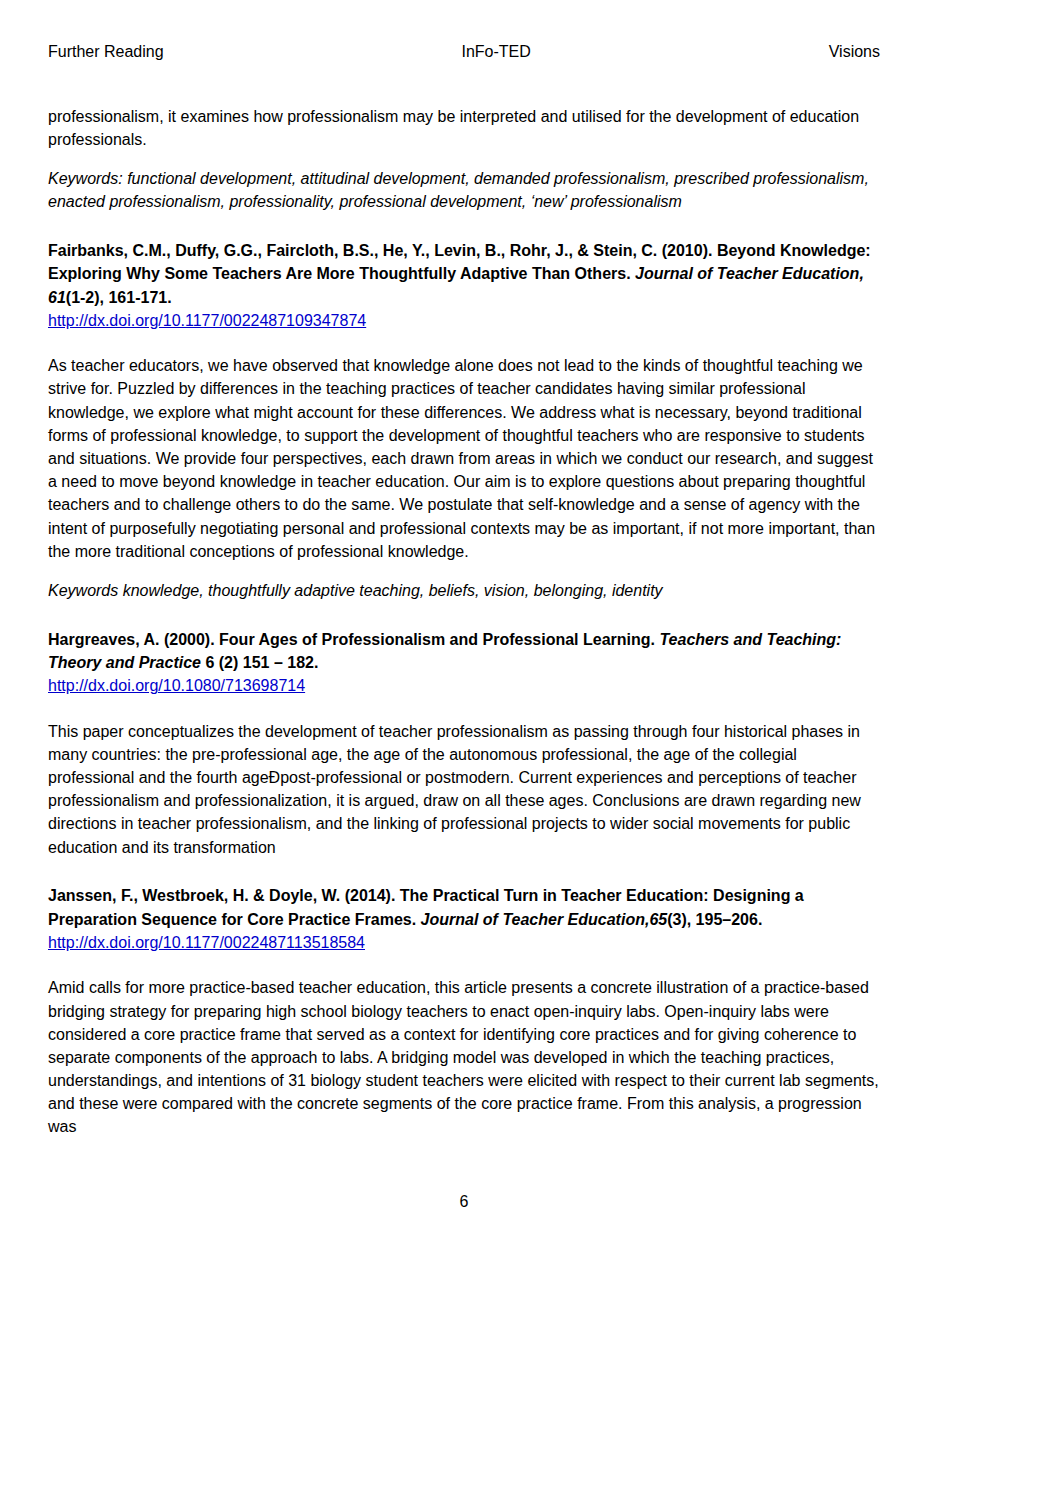Further Reading InFo-TED Visions
professionalism, it examines how professionalism may be interpreted and utilised for the development of education professionals.
Keywords: functional development, attitudinal development, demanded professionalism, prescribed professionalism, enacted professionalism, professionality, professional development, ‘new’ professionalism
Fairbanks, C.M., Duffy, G.G., Faircloth, B.S., He, Y., Levin, B., Rohr, J., & Stein, C. (2010). Beyond Knowledge: Exploring Why Some Teachers Are More Thoughtfully Adaptive Than Others. Journal of Teacher Education, 61(1-2), 161-171.
http://dx.doi.org/10.1177/0022487109347874
As teacher educators, we have observed that knowledge alone does not lead to the kinds of thoughtful teaching we strive for. Puzzled by differences in the teaching practices of teacher candidates having similar professional knowledge, we explore what might account for these differences. We address what is necessary, beyond traditional forms of professional knowledge, to support the development of thoughtful teachers who are responsive to students and situations. We provide four perspectives, each drawn from areas in which we conduct our research, and suggest a need to move beyond knowledge in teacher education. Our aim is to explore questions about preparing thoughtful teachers and to challenge others to do the same. We postulate that self-knowledge and a sense of agency with the intent of purposefully negotiating personal and professional contexts may be as important, if not more important, than the more traditional conceptions of professional knowledge.
Keywords knowledge, thoughtfully adaptive teaching, beliefs, vision, belonging, identity
Hargreaves, A. (2000). Four Ages of Professionalism and Professional Learning. Teachers and Teaching: Theory and Practice 6 (2) 151 – 182.
http://dx.doi.org/10.1080/713698714
This paper conceptualizes the development of teacher professionalism as passing through four historical phases in many countries: the pre-professional age, the age of the autonomous professional, the age of the collegial professional and the fourth ageÐpost-professional or postmodern. Current experiences and perceptions of teacher professionalism and professionalization, it is argued, draw on all these ages. Conclusions are drawn regarding new directions in teacher professionalism, and the linking of professional projects to wider social movements for public education and its transformation
Janssen, F., Westbroek, H. & Doyle, W. (2014). The Practical Turn in Teacher Education: Designing a Preparation Sequence for Core Practice Frames. Journal of Teacher Education,65(3), 195–206.
http://dx.doi.org/10.1177/0022487113518584
Amid calls for more practice-based teacher education, this article presents a concrete illustration of a practice-based bridging strategy for preparing high school biology teachers to enact open-inquiry labs. Open-inquiry labs were considered a core practice frame that served as a context for identifying core practices and for giving coherence to separate components of the approach to labs. A bridging model was developed in which the teaching practices, understandings, and intentions of 31 biology student teachers were elicited with respect to their current lab segments, and these were compared with the concrete segments of the core practice frame. From this analysis, a progression was
6